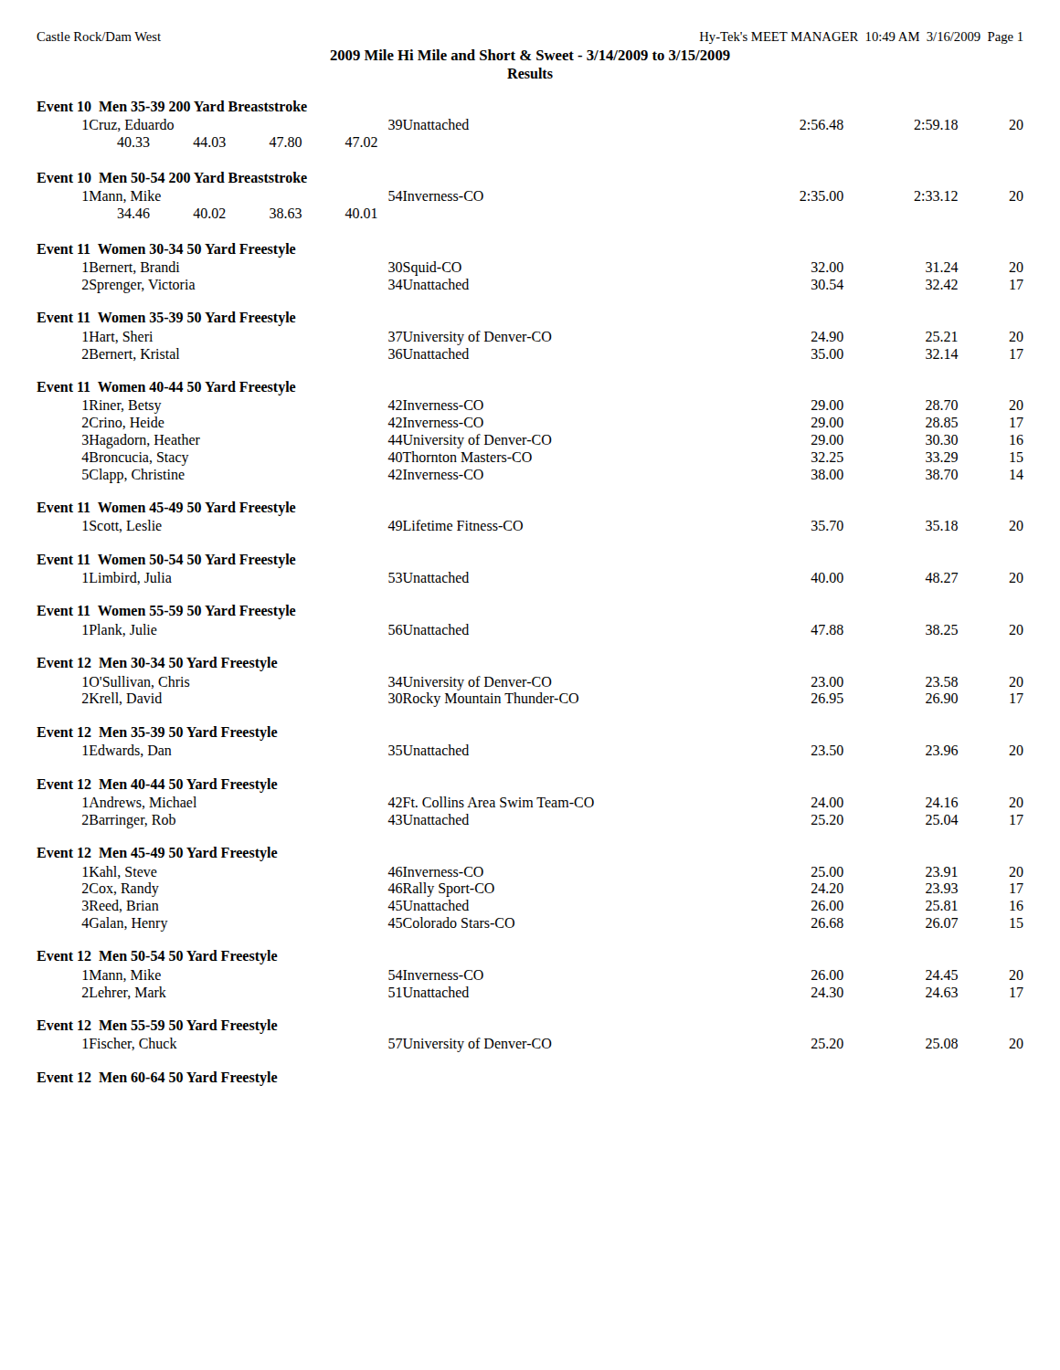Castle Rock/Dam West
Hy-Tek's MEET MANAGER 10:49 AM 3/16/2009 Page 1
2009 Mile Hi Mile and Short & Sweet - 3/14/2009 to 3/15/2009
Results
Event 10 Men 35-39 200 Yard Breaststroke
| 1 | Cruz, Eduardo | 39 | Unattached | 2:56.48 | 2:59.18 | 20 |
| 40.33 44.03 47.80 47.02 |
Event 10 Men 50-54 200 Yard Breaststroke
| 1 | Mann, Mike | 54 | Inverness-CO | 2:35.00 | 2:33.12 | 20 |
| 34.46 40.02 38.63 40.01 |
Event 11 Women 30-34 50 Yard Freestyle
| 1 | Bernert, Brandi | 30 | Squid-CO | 32.00 | 31.24 | 20 |
| 2 | Sprenger, Victoria | 34 | Unattached | 30.54 | 32.42 | 17 |
Event 11 Women 35-39 50 Yard Freestyle
| 1 | Hart, Sheri | 37 | University of Denver-CO | 24.90 | 25.21 | 20 |
| 2 | Bernert, Kristal | 36 | Unattached | 35.00 | 32.14 | 17 |
Event 11 Women 40-44 50 Yard Freestyle
| 1 | Riner, Betsy | 42 | Inverness-CO | 29.00 | 28.70 | 20 |
| 2 | Crino, Heide | 42 | Inverness-CO | 29.00 | 28.85 | 17 |
| 3 | Hagadorn, Heather | 44 | University of Denver-CO | 29.00 | 30.30 | 16 |
| 4 | Broncucia, Stacy | 40 | Thornton Masters-CO | 32.25 | 33.29 | 15 |
| 5 | Clapp, Christine | 42 | Inverness-CO | 38.00 | 38.70 | 14 |
Event 11 Women 45-49 50 Yard Freestyle
| 1 | Scott, Leslie | 49 | Lifetime Fitness-CO | 35.70 | 35.18 | 20 |
Event 11 Women 50-54 50 Yard Freestyle
| 1 | Limbird, Julia | 53 | Unattached | 40.00 | 48.27 | 20 |
Event 11 Women 55-59 50 Yard Freestyle
| 1 | Plank, Julie | 56 | Unattached | 47.88 | 38.25 | 20 |
Event 12 Men 30-34 50 Yard Freestyle
| 1 | O'Sullivan, Chris | 34 | University of Denver-CO | 23.00 | 23.58 | 20 |
| 2 | Krell, David | 30 | Rocky Mountain Thunder-CO | 26.95 | 26.90 | 17 |
Event 12 Men 35-39 50 Yard Freestyle
| 1 | Edwards, Dan | 35 | Unattached | 23.50 | 23.96 | 20 |
Event 12 Men 40-44 50 Yard Freestyle
| 1 | Andrews, Michael | 42 | Ft. Collins Area Swim Team-CO | 24.00 | 24.16 | 20 |
| 2 | Barringer, Rob | 43 | Unattached | 25.20 | 25.04 | 17 |
Event 12 Men 45-49 50 Yard Freestyle
| 1 | Kahl, Steve | 46 | Inverness-CO | 25.00 | 23.91 | 20 |
| 2 | Cox, Randy | 46 | Rally Sport-CO | 24.20 | 23.93 | 17 |
| 3 | Reed, Brian | 45 | Unattached | 26.00 | 25.81 | 16 |
| 4 | Galan, Henry | 45 | Colorado Stars-CO | 26.68 | 26.07 | 15 |
Event 12 Men 50-54 50 Yard Freestyle
| 1 | Mann, Mike | 54 | Inverness-CO | 26.00 | 24.45 | 20 |
| 2 | Lehrer, Mark | 51 | Unattached | 24.30 | 24.63 | 17 |
Event 12 Men 55-59 50 Yard Freestyle
| 1 | Fischer, Chuck | 57 | University of Denver-CO | 25.20 | 25.08 | 20 |
Event 12 Men 60-64 50 Yard Freestyle